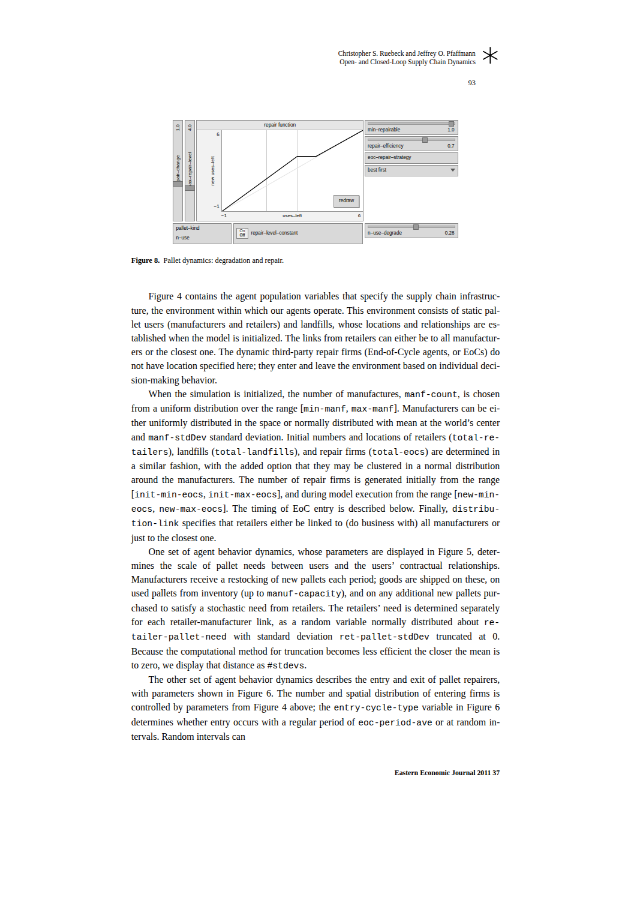Christopher S. Ruebeck and Jeffrey O. Pfaffmann Open- and Closed-Loop Supply Chain Dynamics 93
1.0 repair–change
4.0 max–repair–level
repair function
6 −1 new uses–left
redraw
−1 uses–left 6
min–repairable 1.0
repair–efficiency 0.7
eoc–repair–strategy
best first
pallet–kind n–use
On
Off repair–level–constant
n–use–degrade 0.28
Figure 8. Pallet dynamics: degradation and repair.
Figure 4 contains the agent population variables that specify the supply chain infrastructure, the environment within which our agents operate. This environment consists of static pallet users (manufacturers and retailers) and landfills, whose locations and relationships are established when the model is initialized. The links from retailers can either be to all manufacturers or the closest one. The dynamic third-party repair firms (End-of-Cycle agents, or EoCs) do not have location specified here; they enter and leave the environment based on individual decision-making behavior.
When the simulation is initialized, the number of manufactures, manf-count, is chosen from a uniform distribution over the range [min-manf, max-manf]. Manufacturers can be either uniformly distributed in the space or normally distributed with mean at the world’s center and manf-stdDev standard deviation. Initial numbers and locations of retailers (total-retailers), landfills (total-landfills), and repair firms (total-eocs) are determined in a similar fashion, with the added option that they may be clustered in a normal distribution around the manufacturers. The number of repair firms is generated initially from the range [init-min-eocs, init-max-eocs], and during model execution from the range [new-min-eocs, new-max-eocs]. The timing of EoC entry is described below. Finally, distribution-link specifies that retailers either be linked to (do business with) all manufacturers or just to the closest one.
One set of agent behavior dynamics, whose parameters are displayed in Figure 5, determines the scale of pallet needs between users and the users’ contractual relationships. Manufacturers receive a restocking of new pallets each period; goods are shipped on these, on used pallets from inventory (up to manuf-capacity), and on any additional new pallets purchased to satisfy a stochastic need from retailers. The retailers’ need is determined separately for each retailer-manufacturer link, as a random variable normally distributed about retailer-pallet-need with standard deviation ret-pallet-stdDev truncated at 0. Because the computational method for truncation becomes less efficient the closer the mean is to zero, we display that distance as #stdevs.
The other set of agent behavior dynamics describes the entry and exit of pallet repairers, with parameters shown in Figure 6. The number and spatial distribution of entering firms is controlled by parameters from Figure 4 above; the entry-cycle-type variable in Figure 6 determines whether entry occurs with a regular period of eoc-period-ave or at random intervals. Random intervals can
Eastern Economic Journal 2011 37